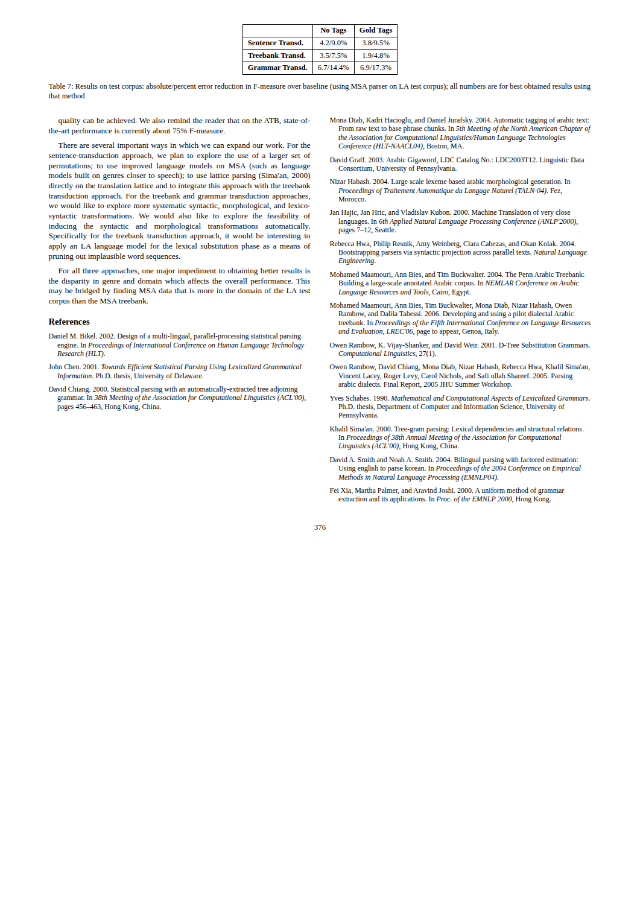| | No Tags | Gold Tags |
| --- | --- | --- |
| Sentence Transd. | 4.2/9.0% | 3.8/9.5% |
| Treebank Transd. | 3.5/7.5% | 1.9/4.8% |
| Grammar Transd. | 6.7/14.4% | 6.9/17.3% |
Table 7: Results on test corpus: absolute/percent error reduction in F-measure over baseline (using MSA parser on LA test corpus); all numbers are for best obtained results using that method
quality can be achieved. We also remind the reader that on the ATB, state-of-the-art performance is currently about 75% F-measure.
There are several important ways in which we can expand our work. For the sentence-transduction approach, we plan to explore the use of a larger set of permutations; to use improved language models on MSA (such as language models built on genres closer to speech); to use lattice parsing (Sima'an, 2000) directly on the translation lattice and to integrate this approach with the treebank transduction approach. For the treebank and grammar transduction approaches, we would like to explore more systematic syntactic, morphological, and lexico-syntactic transformations. We would also like to explore the feasibility of inducing the syntactic and morphological transformations automatically. Specifically for the treebank transduction approach, it would be interesting to apply an LA language model for the lexical substitution phase as a means of pruning out implausible word sequences.
For all three approaches, one major impediment to obtaining better results is the disparity in genre and domain which affects the overall performance. This may be bridged by finding MSA data that is more in the domain of the LA test corpus than the MSA treebank.
References
Daniel M. Bikel. 2002. Design of a multi-lingual, parallel-processing statistical parsing engine. In Proceedings of International Conference on Human Language Technology Research (HLT).
John Chen. 2001. Towards Efficient Statistical Parsing Using Lexicalized Grammatical Information. Ph.D. thesis, University of Delaware.
David Chiang. 2000. Statistical parsing with an automatically-extracted tree adjoining grammar. In 38th Meeting of the Association for Computational Linguistics (ACL'00), pages 456–463, Hong Kong, China.
Mona Diab, Kadri Hacioglu, and Daniel Jurafsky. 2004. Automatic tagging of arabic text: From raw text to base phrase chunks. In 5th Meeting of the North American Chapter of the Association for Computational Linguistics/Human Language Technologies Conference (HLT-NAACL04), Boston, MA.
David Graff. 2003. Arabic Gigaword, LDC Catalog No.: LDC2003T12. Linguistic Data Consortium, University of Pennsylvania.
Nizar Habash. 2004. Large scale lexeme based arabic morphological generation. In Proceedings of Traitement Automatique du Langage Naturel (TALN-04). Fez, Morocco.
Jan Hajic, Jan Hric, and Vladislav Kubon. 2000. Machine Translation of very close languages. In 6th Applied Natural Language Processing Conference (ANLP'2000), pages 7–12, Seattle.
Rebecca Hwa, Philip Resnik, Amy Weinberg, Clara Cabezas, and Okan Kolak. 2004. Bootstrapping parsers via syntactic projection across parallel texts. Natural Language Engineering.
Mohamed Maamouri, Ann Bies, and Tim Buckwalter. 2004. The Penn Arabic Treebank: Building a large-scale annotated Arabic corpus. In NEMLAR Conference on Arabic Language Resources and Tools, Cairo, Egypt.
Mohamed Maamouri, Ann Bies, Tim Buckwalter, Mona Diab, Nizar Habash, Owen Rambow, and Dalila Tabessi. 2006. Developing and using a pilot dialectal Arabic treebank. In Proceedings of the Fifth International Conference on Language Resources and Evaluation, LREC'06, page to appear, Genoa, Italy.
Owen Rambow, K. Vijay-Shanker, and David Weir. 2001. D-Tree Substitution Grammars. Computational Linguistics, 27(1).
Owen Rambow, David Chiang, Mona Diab, Nizar Habash, Rebecca Hwa, Khalil Sima'an, Vincent Lacey, Roger Levy, Carol Nichols, and Safi ullah Shareef. 2005. Parsing arabic dialects. Final Report, 2005 JHU Summer Workshop.
Yves Schabes. 1990. Mathematical and Computational Aspects of Lexicalized Grammars. Ph.D. thesis, Department of Computer and Information Science, University of Pennsylvania.
Khalil Sima'an. 2000. Tree-gram parsing: Lexical dependencies and structural relations. In Proceedings of 38th Annual Meeting of the Association for Computational Linguistics (ACL'00), Hong Kong, China.
David A. Smith and Noah A. Smith. 2004. Bilingual parsing with factored estimation: Using english to parse korean. In Proceedings of the 2004 Conference on Empirical Methods in Natural Language Processing (EMNLP04).
Fei Xia, Martha Palmer, and Aravind Joshi. 2000. A uniform method of grammar extraction and its applications. In Proc. of the EMNLP 2000, Hong Kong.
376